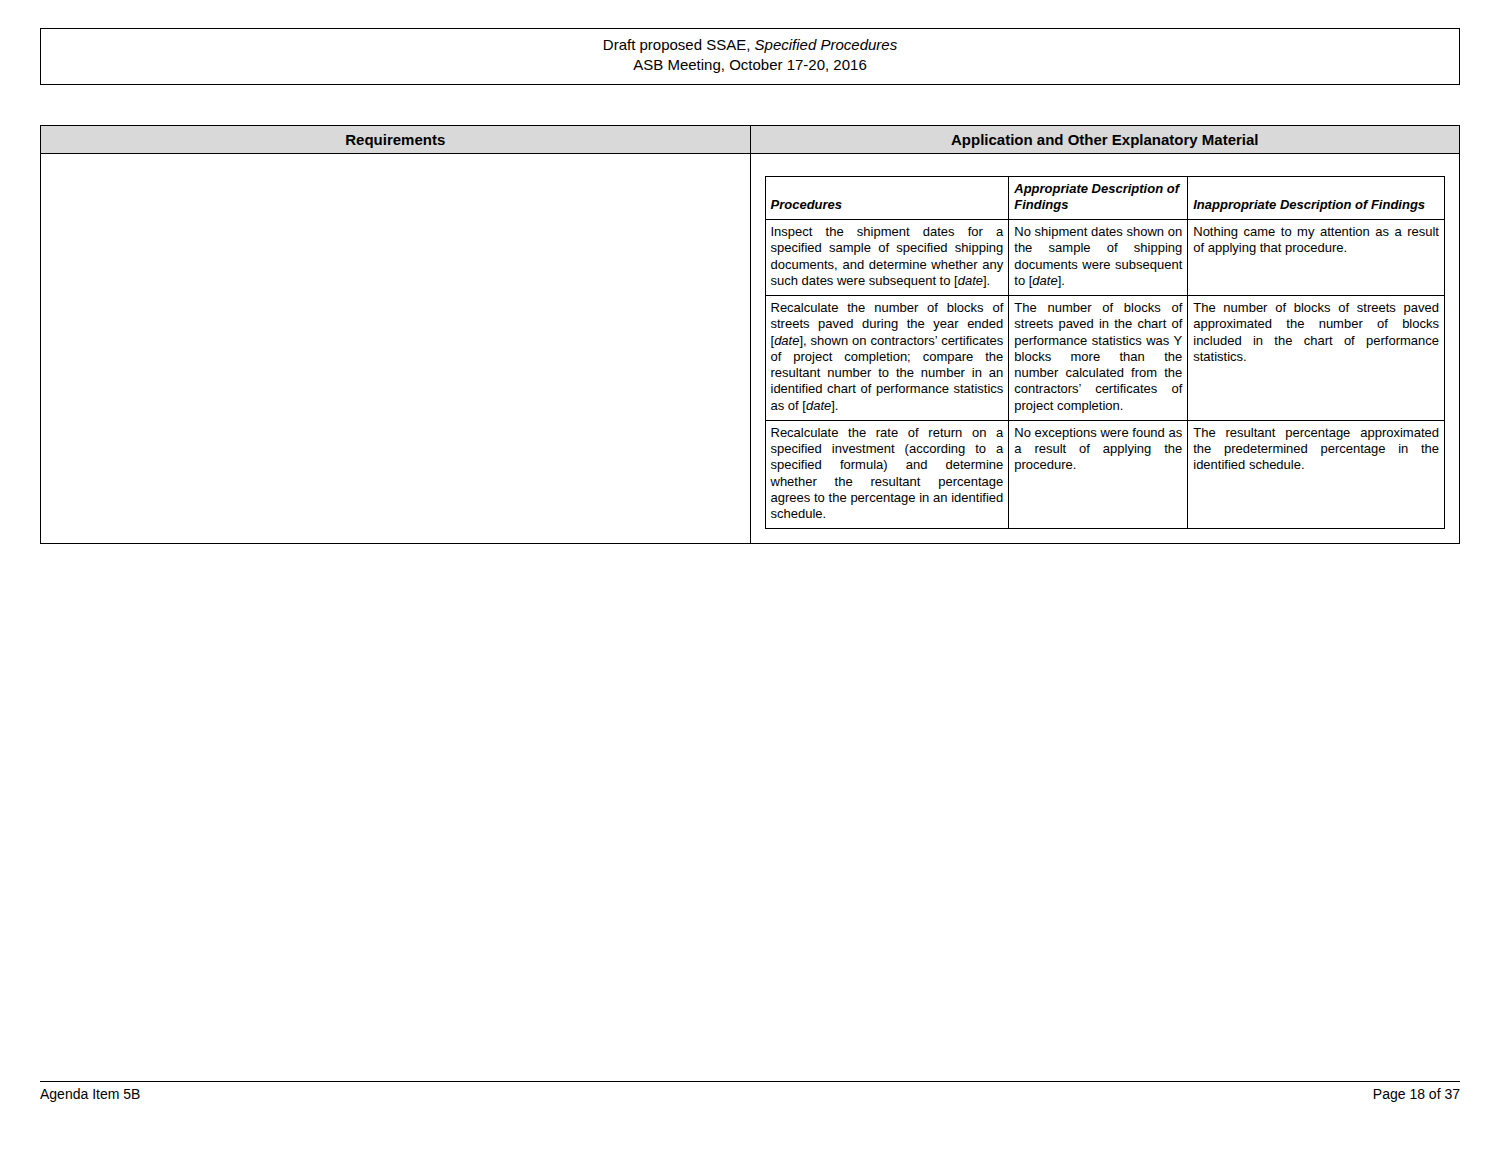Draft proposed SSAE, Specified Procedures
ASB Meeting, October 17-20, 2016
| Requirements | Application and Other Explanatory Material |
| --- | --- |
| | / Procedures / Appropriate Description of Findings / Inappropriate Description of Findings / / --- / --- / --- / / Inspect the shipment dates for a specified sample of specified shipping documents, and determine whether any such dates were subsequent to [ date ]. / No shipment dates shown on the sample of shipping documents were subsequent to [ date ]. / Nothing came to my attention as a result of applying that procedure. / / Recalculate the number of blocks of streets paved during the year ended [ date ], shown on contractors’ certificates of project completion; compare the resultant number to the number in an identified chart of performance statistics as of [ date ]. / The number of blocks of streets paved in the chart of performance statistics was Y blocks more than the number calculated from the contractors’ certificates of project completion. / The number of blocks of streets paved approximated the number of blocks included in the chart of performance statistics. / / Recalculate the rate of return on a specified investment (according to a specified formula) and determine whether the resultant percentage agrees to the percentage in an identified schedule. / No exceptions were found as a result of applying the procedure. / The resultant percentage approximated the predetermined percentage in the identified schedule. / |
Agenda Item 5B
Page 18 of 37